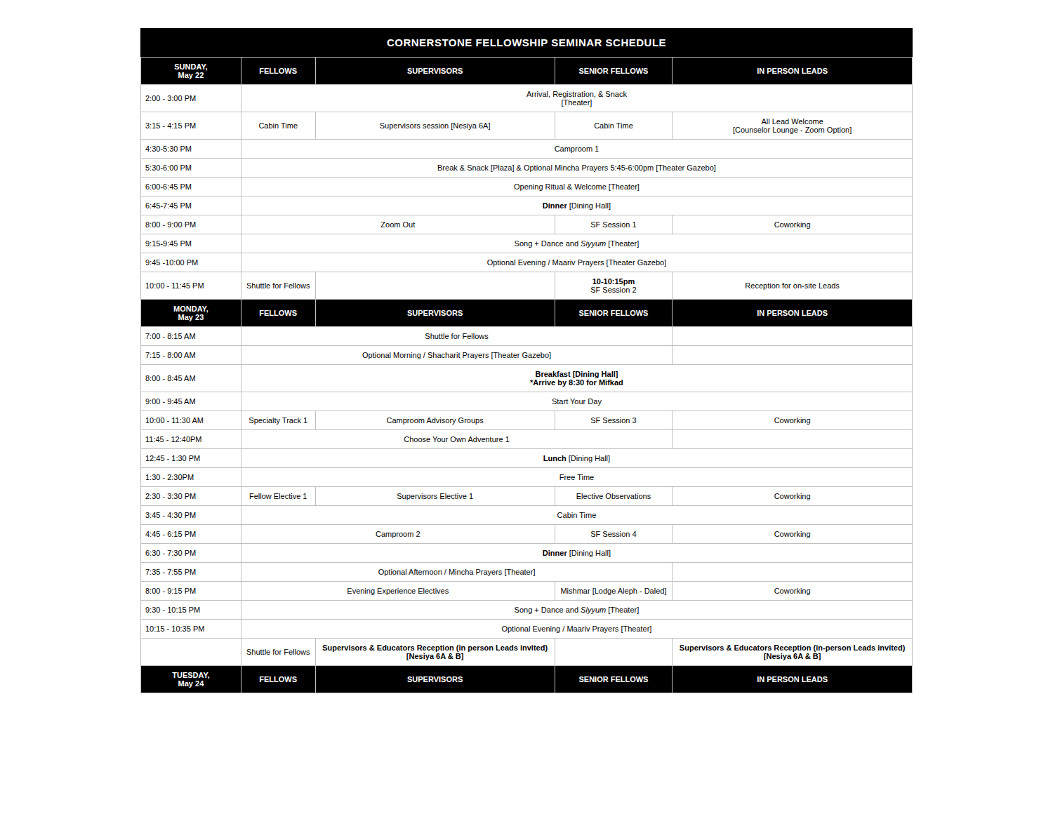CORNERSTONE FELLOWSHIP SEMINAR SCHEDULE
| SUNDAY, May 22 | FELLOWS | SUPERVISORS | SENIOR FELLOWS | IN PERSON LEADS |
| --- | --- | --- | --- | --- |
| 2:00 - 3:00 PM | Arrival, Registration, & Snack [Theater] |
| 3:15 - 4:15 PM | Cabin Time | Supervisors session [Nesiya 6A] | Cabin Time | All Lead Welcome [Counselor Lounge - Zoom Option] |
| 4:30-5:30 PM | Camproom 1 |
| 5:30-6:00 PM | Break & Snack [Plaza] & Optional Mincha Prayers 5:45-6:00pm [Theater Gazebo] |
| 6:00-6:45 PM | Opening Ritual & Welcome [Theater] |
| 6:45-7:45 PM | Dinner [Dining Hall] |
| 8:00 - 9:00 PM | Zoom Out | SF Session 1 | Coworking |
| 9:15-9:45 PM | Song + Dance and Siyyum [Theater] |
| 9:45 -10:00 PM | Optional Evening / Maariv Prayers [Theater Gazebo] |
| 10:00 - 11:45 PM | Shuttle for Fellows | | 10-10:15pm SF Session 2 | Reception for on-site Leads |
| MONDAY, May 23 | FELLOWS | SUPERVISORS | SENIOR FELLOWS | IN PERSON LEADS |
| 7:00 - 8:15 AM | Shuttle for Fellows | |
| 7:15 - 8:00 AM | Optional Morning / Shacharit Prayers [Theater Gazebo] | |
| 8:00 - 8:45 AM | Breakfast [Dining Hall] *Arrive by 8:30 for Mifkad |
| 9:00 - 9:45 AM | Start Your Day |
| 10:00 - 11:30 AM | Specialty Track 1 | Camproom Advisory Groups | SF Session 3 | Coworking |
| 11:45 - 12:40PM | Choose Your Own Adventure 1 | |
| 12:45 - 1:30 PM | Lunch [Dining Hall] |
| 1:30 - 2:30PM | Free Time |
| 2:30 - 3:30 PM | Fellow Elective 1 | Supervisors Elective 1 | Elective Observations | Coworking |
| 3:45 - 4:30 PM | Cabin Time |
| 4:45 - 6:15 PM | Camproom 2 | SF Session 4 | Coworking |
| 6:30 - 7:30 PM | Dinner [Dining Hall] |
| 7:35 - 7:55 PM | Optional Afternoon / Mincha Prayers [Theater] | |
| 8:00 - 9:15 PM | Evening Experience Electives | Mishmar [Lodge Aleph - Daled] | Coworking |
| 9:30 - 10:15 PM | Song + Dance and Siyyum [Theater] |
| 10:15 - 10:35 PM | Optional Evening / Maariv Prayers [Theater] |
| | Shuttle for Fellows | Supervisors & Educators Reception (in person Leads invited) [Nesiya 6A & B] | | Supervisors & Educators Reception (in-person Leads invited) [Nesiya 6A & B] |
| TUESDAY, May 24 | FELLOWS | SUPERVISORS | SENIOR FELLOWS | IN PERSON LEADS |